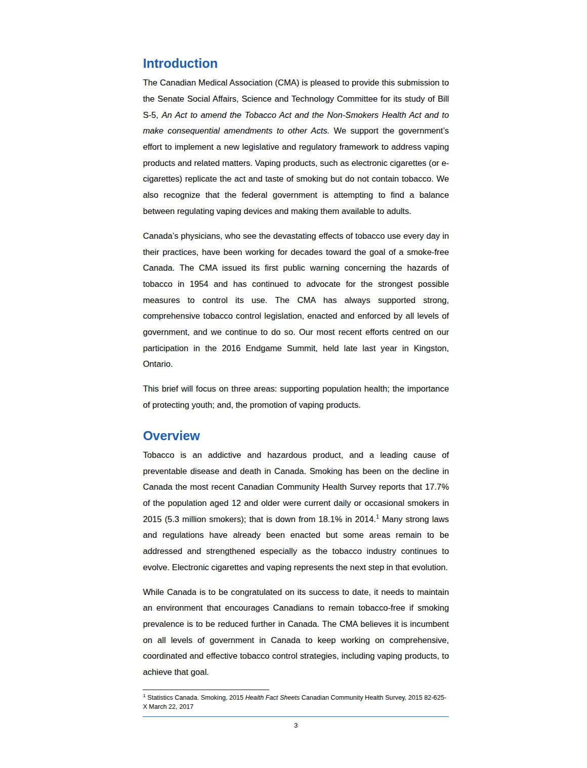Introduction
The Canadian Medical Association (CMA) is pleased to provide this submission to the Senate Social Affairs, Science and Technology Committee for its study of Bill S-5, An Act to amend the Tobacco Act and the Non-Smokers Health Act and to make consequential amendments to other Acts. We support the government’s effort to implement a new legislative and regulatory framework to address vaping products and related matters. Vaping products, such as electronic cigarettes (or e-cigarettes) replicate the act and taste of smoking but do not contain tobacco. We also recognize that the federal government is attempting to find a balance between regulating vaping devices and making them available to adults.
Canada’s physicians, who see the devastating effects of tobacco use every day in their practices, have been working for decades toward the goal of a smoke-free Canada. The CMA issued its first public warning concerning the hazards of tobacco in 1954 and has continued to advocate for the strongest possible measures to control its use. The CMA has always supported strong, comprehensive tobacco control legislation, enacted and enforced by all levels of government, and we continue to do so. Our most recent efforts centred on our participation in the 2016 Endgame Summit, held late last year in Kingston, Ontario.
This brief will focus on three areas: supporting population health; the importance of protecting youth; and, the promotion of vaping products.
Overview
Tobacco is an addictive and hazardous product, and a leading cause of preventable disease and death in Canada. Smoking has been on the decline in Canada the most recent Canadian Community Health Survey reports that 17.7% of the population aged 12 and older were current daily or occasional smokers in 2015 (5.3 million smokers); that is down from 18.1% in 2014.1 Many strong laws and regulations have already been enacted but some areas remain to be addressed and strengthened especially as the tobacco industry continues to evolve. Electronic cigarettes and vaping represents the next step in that evolution.
While Canada is to be congratulated on its success to date, it needs to maintain an environment that encourages Canadians to remain tobacco-free if smoking prevalence is to be reduced further in Canada. The CMA believes it is incumbent on all levels of government in Canada to keep working on comprehensive, coordinated and effective tobacco control strategies, including vaping products, to achieve that goal.
1 Statistics Canada. Smoking, 2015 Health Fact Sheets Canadian Community Health Survey, 2015 82-625-X March 22, 2017
3